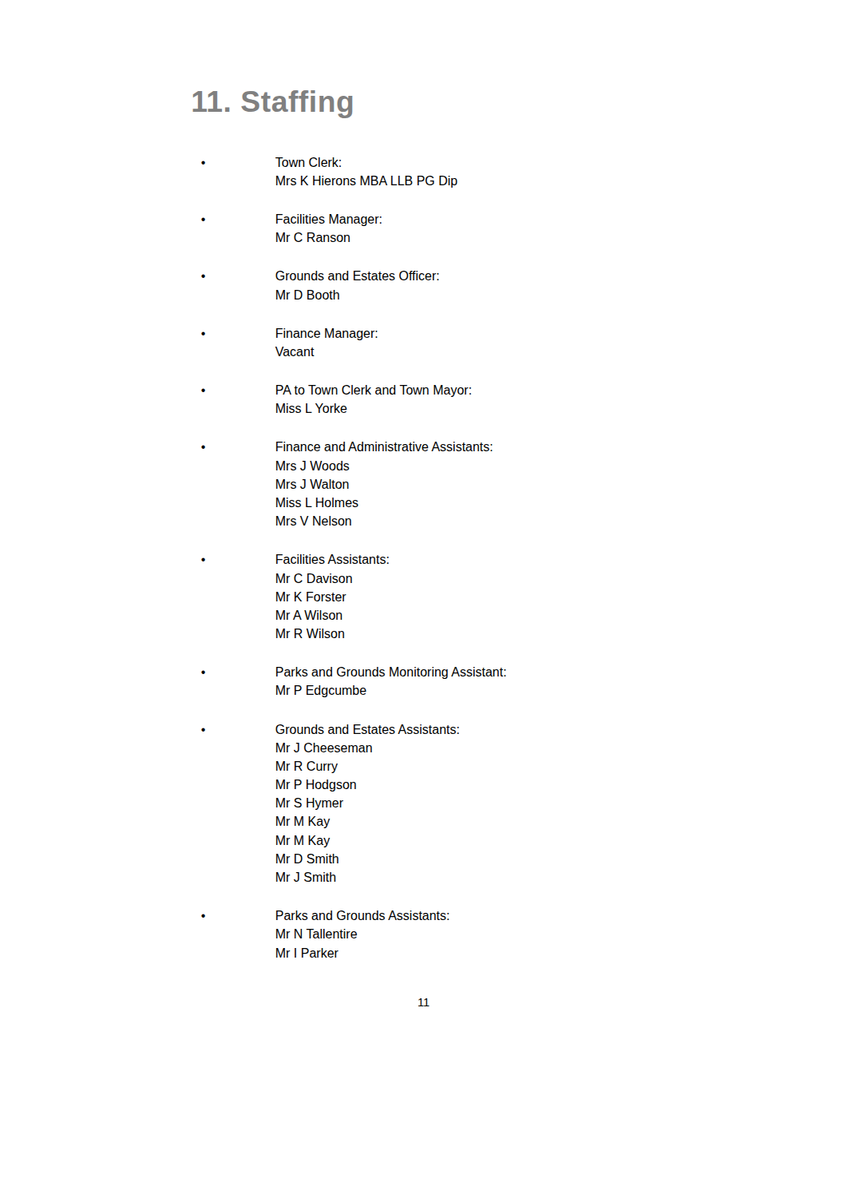11. Staffing
Town Clerk: Mrs K Hierons MBA LLB PG Dip
Facilities Manager: Mr C Ranson
Grounds and Estates Officer: Mr D Booth
Finance Manager: Vacant
PA to Town Clerk and Town Mayor: Miss L Yorke
Finance and Administrative Assistants: Mrs J Woods Mrs J Walton Miss L Holmes Mrs V Nelson
Facilities Assistants: Mr C Davison Mr K Forster Mr A Wilson Mr R Wilson
Parks and Grounds Monitoring Assistant: Mr P Edgcumbe
Grounds and Estates Assistants: Mr J Cheeseman Mr R Curry Mr P Hodgson Mr S Hymer Mr M Kay Mr M Kay Mr D Smith Mr J Smith
Parks and Grounds Assistants: Mr N Tallentire Mr I Parker
11